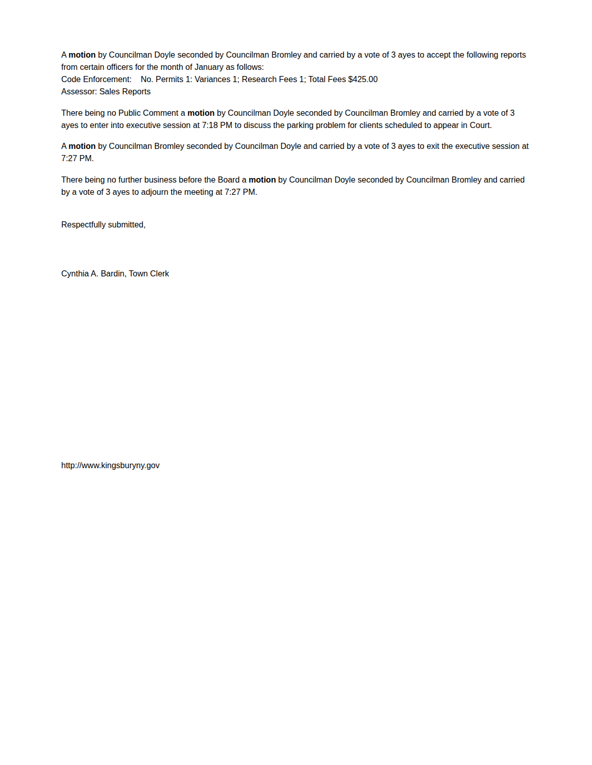A motion by Councilman Doyle seconded by Councilman Bromley and carried by a vote of 3 ayes to accept the following reports from certain officers for the month of January as follows:
Code Enforcement: No. Permits 1: Variances 1; Research Fees 1; Total Fees $425.00
Assessor: Sales Reports
There being no Public Comment a motion by Councilman Doyle seconded by Councilman Bromley and carried by a vote of 3 ayes to enter into executive session at 7:18 PM to discuss the parking problem for clients scheduled to appear in Court.
A motion by Councilman Bromley seconded by Councilman Doyle and carried by a vote of 3 ayes to exit the executive session at 7:27 PM.
There being no further business before the Board a motion by Councilman Doyle seconded by Councilman Bromley and carried by a vote of 3 ayes to adjourn the meeting at 7:27 PM.
Respectfully submitted,
Cynthia A. Bardin, Town Clerk
http://www.kingsburyny.gov